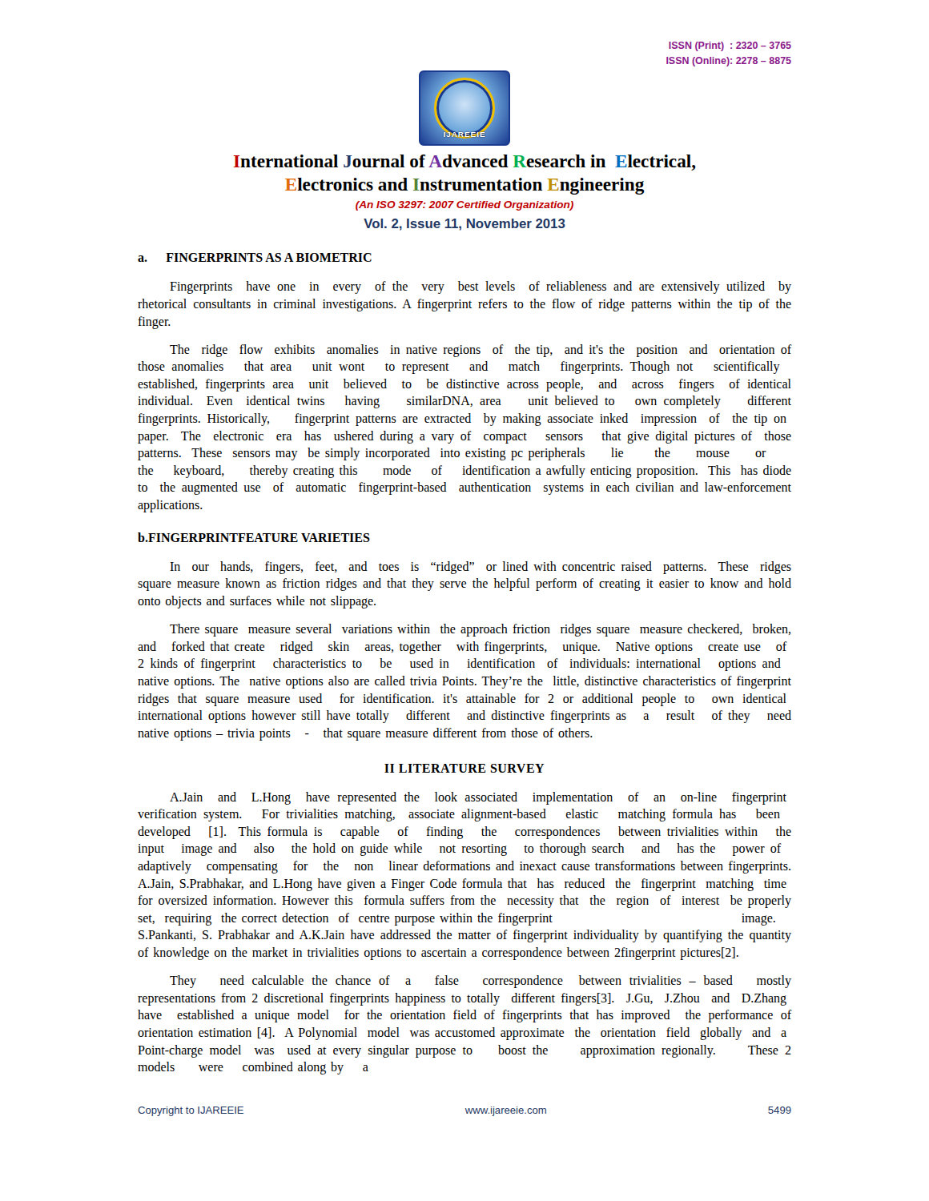ISSN (Print) : 2320 – 3765
ISSN (Online): 2278 – 8875
IJAREEIE
International Journal of Advanced Research in Electrical,
Electronics and Instrumentation Engineering
(An ISO 3297: 2007 Certified Organization)
Vol. 2, Issue 11, November 2013
a. FINGERPRINTS AS A BIOMETRIC
Fingerprints have one in every of the very best levels of reliableness and are extensively utilized by rhetorical consultants in criminal investigations. A fingerprint refers to the flow of ridge patterns within the tip of the finger.
The ridge flow exhibits anomalies in native regions of the tip, and it's the position and orientation of those anomalies that area unit wont to represent and match fingerprints. Though not scientifically established, fingerprints area unit believed to be distinctive across people, and across fingers of identical individual. Even identical twins having similarDNA, area unit believed to own completely different fingerprints. Historically, fingerprint patterns are extracted by making associate inked impression of the tip on paper. The electronic era has ushered during a vary of compact sensors that give digital pictures of those patterns. These sensors may be simply incorporated into existing pc peripherals lie the mouse or the keyboard, thereby creating this mode of identification a awfully enticing proposition. This has diode to the augmented use of automatic fingerprint-based authentication systems in each civilian and law-enforcement applications.
b.FINGERPRINTFEATURE VARIETIES
In our hands, fingers, feet, and toes is “ridged” or lined with concentric raised patterns. These ridges square measure known as friction ridges and that they serve the helpful perform of creating it easier to know and hold onto objects and surfaces while not slippage.
There square measure several variations within the approach friction ridges square measure checkered, broken, and forked that create ridged skin areas, together with fingerprints, unique. Native options create use of 2 kinds of fingerprint characteristics to be used in identification of individuals: international options and native options. The native options also are called trivia Points. They’re the little, distinctive characteristics of fingerprint ridges that square measure used for identification. it's attainable for 2 or additional people to own identical international options however still have totally different and distinctive fingerprints as a result of they need native options – trivia points - that square measure different from those of others.
II LITERATURE SURVEY
A.Jain and L.Hong have represented the look associated implementation of an on-line fingerprint verification system. For trivialities matching, associate alignment-based elastic matching formula has been developed [1]. This formula is capable of finding the correspondences between trivialities within the input image and also the hold on guide while not resorting to thorough search and has the power of adaptively compensating for the non linear deformations and inexact cause transformations between fingerprints. A.Jain, S.Prabhakar, and L.Hong have given a Finger Code formula that has reduced the fingerprint matching time for oversized information. However this formula suffers from the necessity that the region of interest be properly set, requiring the correct detection of centre purpose within the fingerprint image.
S.Pankanti, S. Prabhakar and A.K.Jain have addressed the matter of fingerprint individuality by quantifying the quantity of knowledge on the market in trivialities options to ascertain a correspondence between 2fingerprint pictures[2].
They need calculable the chance of a false correspondence between trivialities – based mostly representations from 2 discretional fingerprints happiness to totally different fingers[3]. J.Gu, J.Zhou and D.Zhang have established a unique model for the orientation field of fingerprints that has improved the performance of orientation estimation [4]. A Polynomial model was accustomed approximate the orientation field globally and a Point-charge model was used at every singular purpose to boost the approximation regionally. These 2 models were combined along by a
Copyright to IJAREEIE www.ijareeie.com 5499